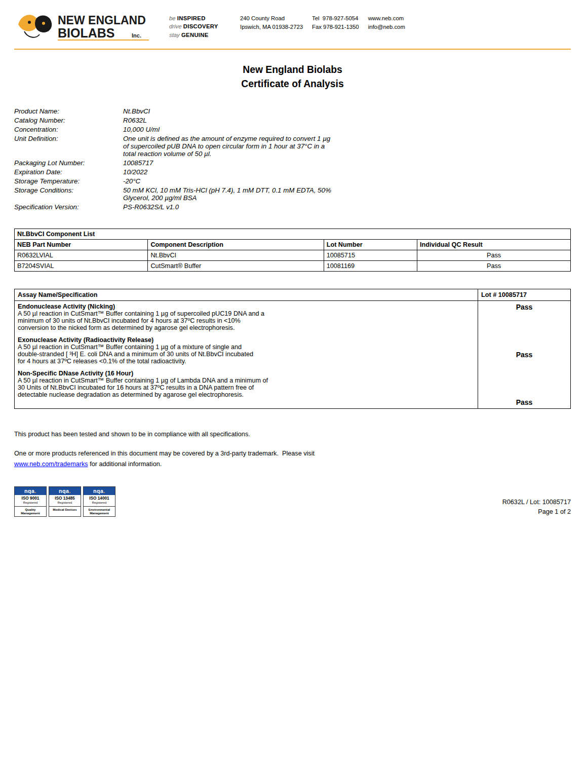NEW ENGLAND BIOLABS Inc.
be INSPIRED
drive DISCOVERY
stay GENUINE
240 County Road
Ipswich, MA 01938-2723
Tel 978-927-5054
Fax 978-921-1350
www.neb.com
info@neb.com
New England Biolabs
Certificate of Analysis
| Product Name: | Nt.BbvCI |
| Catalog Number: | R0632L |
| Concentration: | 10,000 U/ml |
| Unit Definition: | One unit is defined as the amount of enzyme required to convert 1 µg of supercoiled pUB DNA to open circular form in 1 hour at 37°C in a total reaction volume of 50 µl. |
| Packaging Lot Number: | 10085717 |
| Expiration Date: | 10/2022 |
| Storage Temperature: | -20°C |
| Storage Conditions: | 50 mM KCl, 10 mM Tris-HCl (pH 7.4), 1 mM DTT, 0.1 mM EDTA, 50% Glycerol, 200 µg/ml BSA |
| Specification Version: | PS-R0632S/L v1.0 |
| Nt.BbvCI Component List |
| NEB Part Number | Component Description | Lot Number | Individual QC Result |
| R0632LVIAL | Nt.BbvCI | 10085715 | Pass |
| B7204SVIAL | CutSmart® Buffer | 10081169 | Pass |
| Assay Name/Specification | Lot # 10085717 |
| --- | --- |
| Endonuclease Activity (Nicking) A 50 µl reaction in CutSmart™ Buffer containing 1 µg of supercoiled pUC19 DNA and a minimum of 30 units of Nt.BbvCI incubated for 4 hours at 37ºC results in <10% conversion to the nicked form as determined by agarose gel electrophoresis. Exonuclease Activity (Radioactivity Release) A 50 µl reaction in CutSmart™ Buffer containing 1 µg of a mixture of single and double-stranded [ ³H] E. coli DNA and a minimum of 30 units of Nt.BbvCI incubated for 4 hours at 37ºC releases <0.1% of the total radioactivity. Non-Specific DNase Activity (16 Hour) A 50 µl reaction in CutSmart™ Buffer containing 1 µg of Lambda DNA and a minimum of 30 Units of Nt.BbvCI incubated for 16 hours at 37ºC results in a DNA pattern free of detectable nuclease degradation as determined by agarose gel electrophoresis. | Pass Pass Pass |
This product has been tested and shown to be in compliance with all specifications.
One or more products referenced in this document may be covered by a 3rd-party trademark. Please visit
www.neb.com/trademarks for additional information.
nqa.
ISO 9001
Registered
Quality
Management
nqa.
ISO 13485
Registered
Medical Devices
nqa.
ISO 14001
Registered
Environmental
Management
R0632L / Lot: 10085717
Page 1 of 2